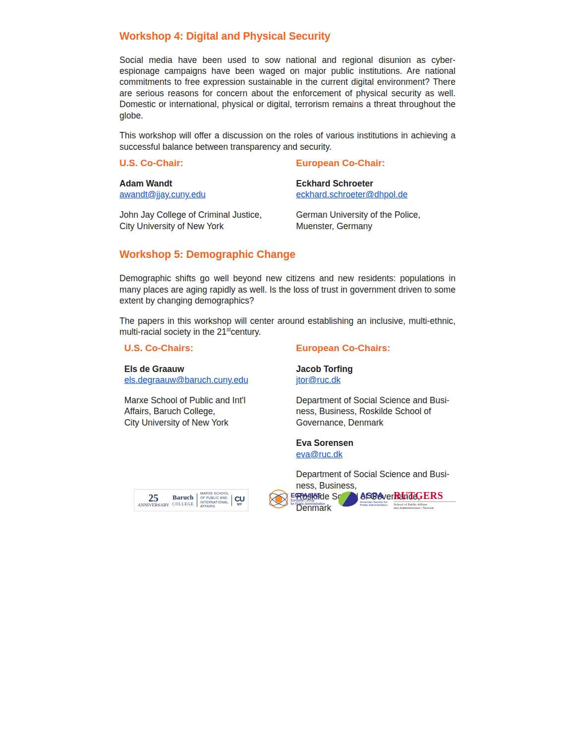Workshop 4: Digital and Physical Security
Social media have been used to sow national and regional disunion as cyber-espionage campaigns have been waged on major public institutions. Are national commitments to free expression sustainable in the current digital environment? There are serious reasons for concern about the enforcement of physical security as well. Domestic or international, physical or digital, terrorism remains a threat throughout the globe.
This workshop will offer a discussion on the roles of various institutions in achieving a successful balance between transparency and security.
U.S. Co-Chair:
Adam Wandt
awandt@jjay.cuny.edu
John Jay College of Criminal Justice,
City University of New York
European Co-Chair:
Eckhard Schroeter
eckhard.schroeter@dhpol.de
German University of the Police,
Muenster, Germany
Workshop 5: Demographic Change
Demographic shifts go well beyond new citizens and new residents: populations in many places are aging rapidly as well. Is the loss of trust in government driven to some extent by changing demographics?
The papers in this workshop will center around establishing an inclusive, multi-ethnic, multi-racial society in the 21stcentury.
U.S. Co-Chairs:
Els de Graauw
els.degraauw@baruch.cuny.edu
Marxe School of Public and Int'l
Affairs, Baruch College,
City University of New York
European Co-Chairs:
Jacob Torfing
jtor@ruc.dk
Department of Social Science and Busi-
ness, Business, Roskilde School of
Governance, Denmark
Eva Sorensen
eva@ruc.dk
Department of Social Science and Busi-
ness, Business,
Roskilde School of Governance,
Denmark
25 ANNIVERSARY
BaruchCOLLEGE
MARXE SCHOOL
OF PUBLIC AND
INTERNATIONAL
AFFAIRS
CUNY
EGPA/IIAS
European Group
for Public Administration
ASPA
American Society for
Public Administration
RUTGERS
School of Public Affairs
and Administration | Newark